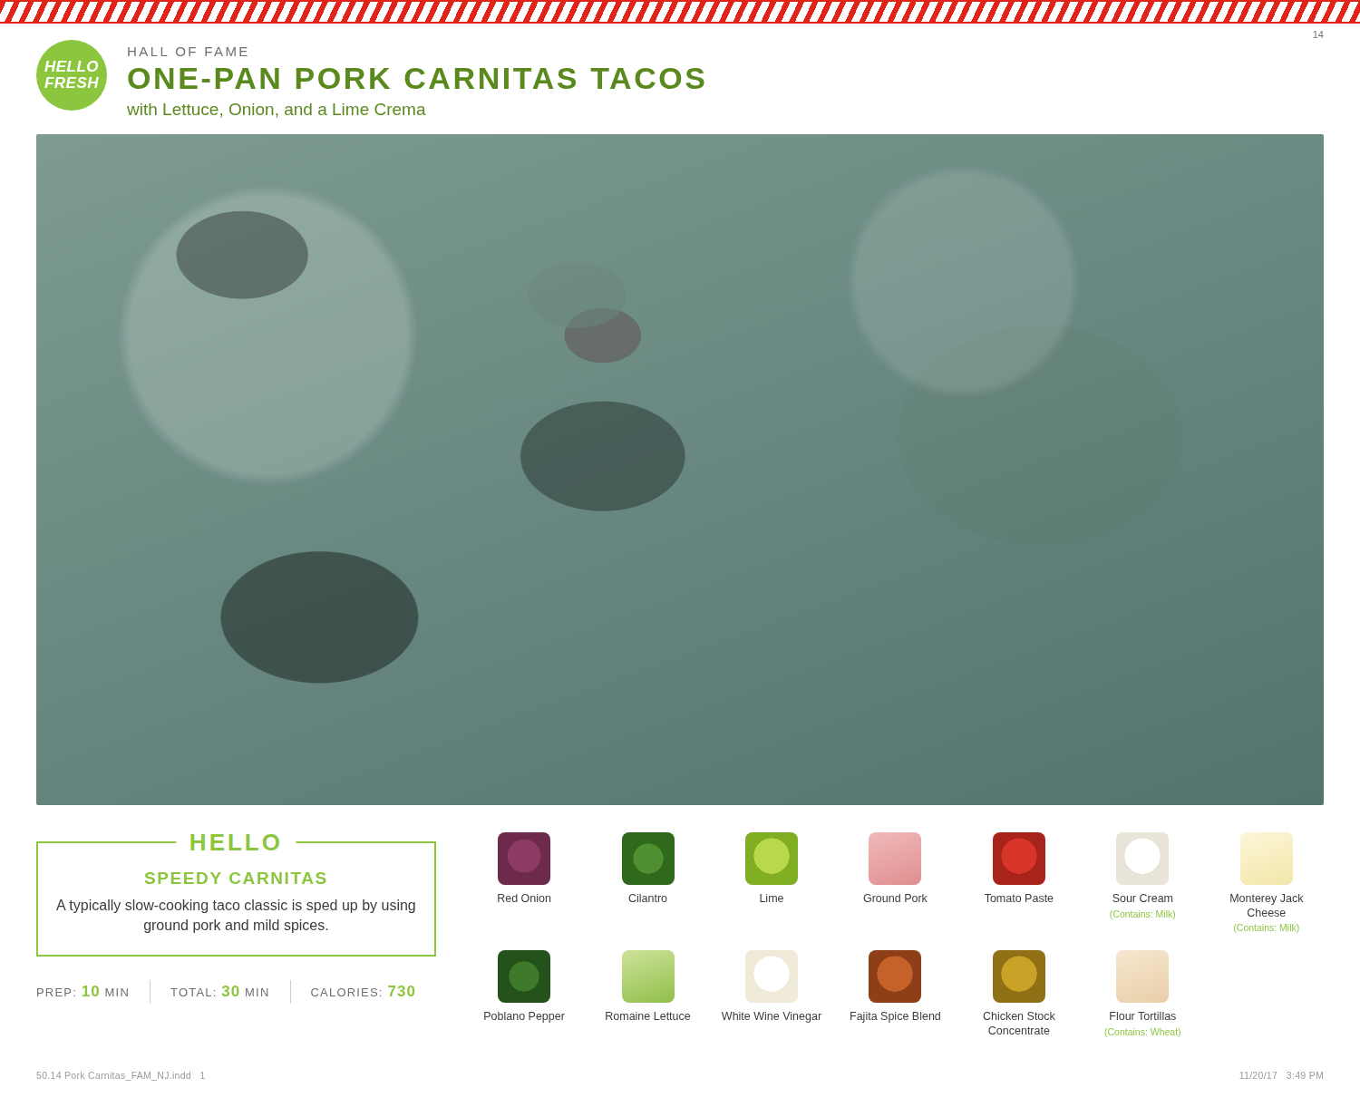Hello Fresh
HALL OF FAME
One-Pan Pork Carnitas Tacos
with Lettuce, Onion, and a Lime Crema
14
Hello
Speedy Carnitas
A typically slow-cooking taco classic is sped up by using ground pork and mild spices.
Prep: 10 min
Total: 30 min
Calories: 730
Red Onion
Cilantro
Lime
Ground Pork
Tomato Paste
Sour Cream(Contains: Milk)
Monterey Jack Cheese(Contains: Milk)
Poblano Pepper
Romaine Lettuce
White Wine Vinegar
Fajita Spice Blend
Chicken Stock Concentrate
Flour Tortillas(Contains: Wheat)
50.14 Pork Carnitas_FAM_NJ.indd 1 11/20/17 3:49 PM